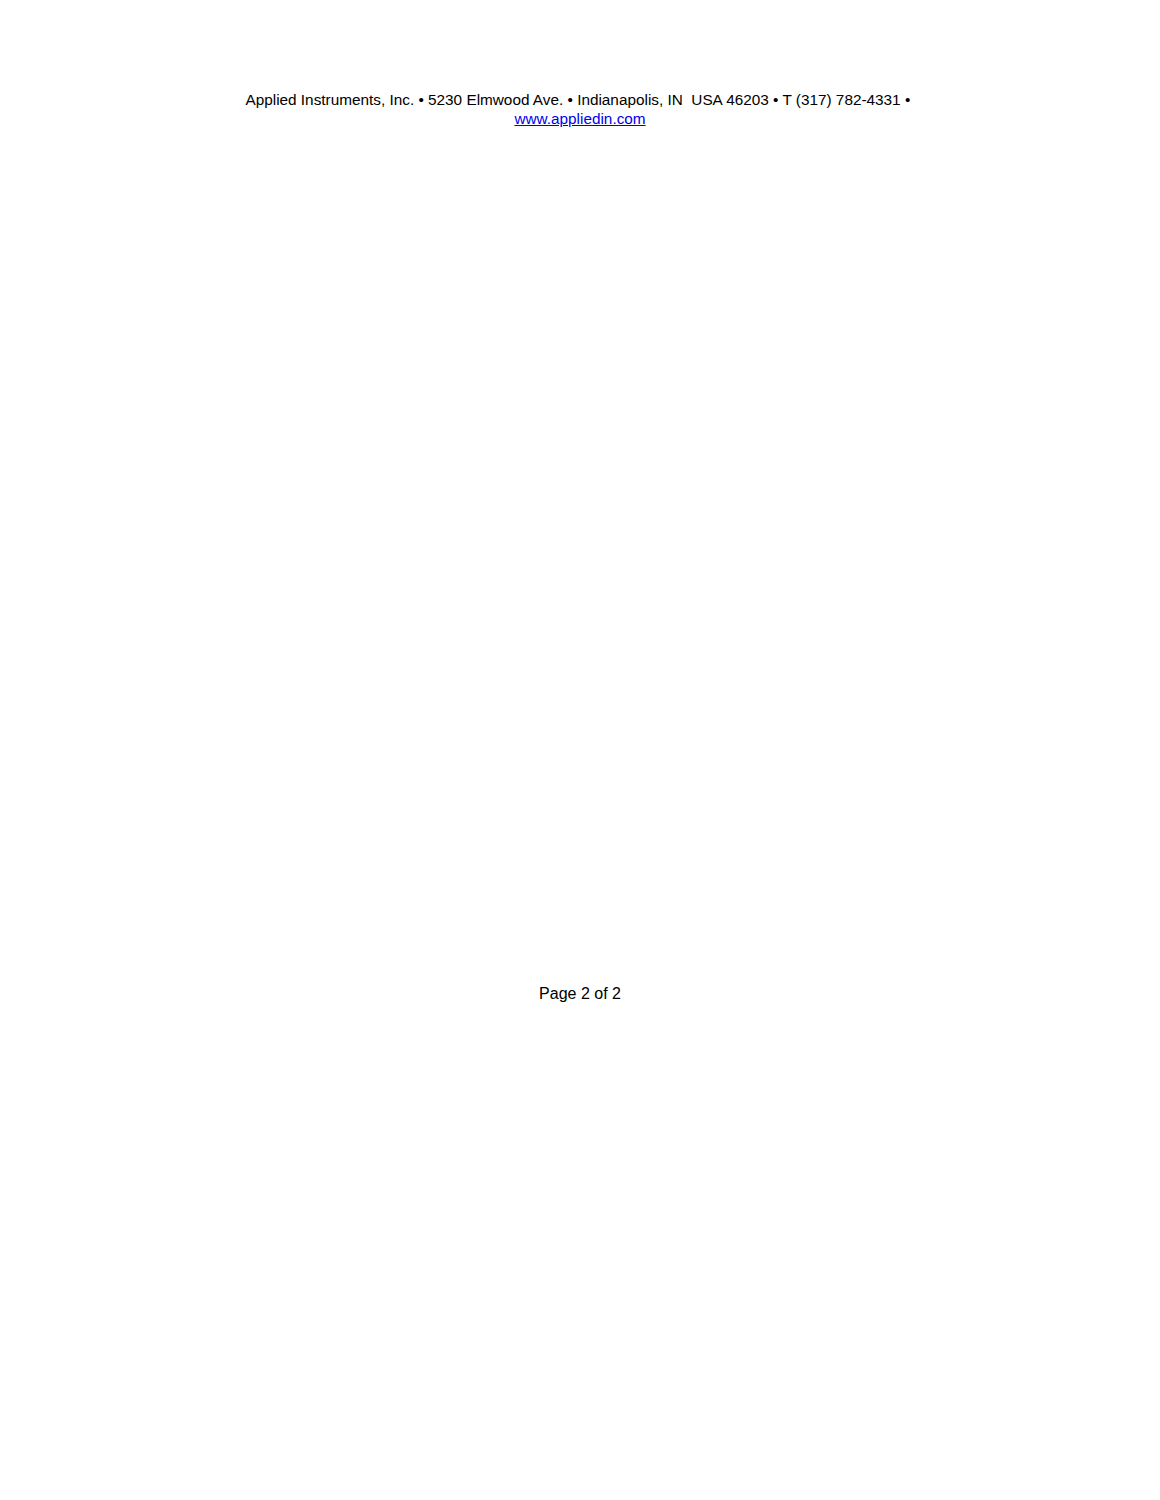Applied Instruments, Inc. • 5230 Elmwood Ave. • Indianapolis, IN USA 46203 • T (317) 782-4331 • www.appliedin.com
Page 2 of 2